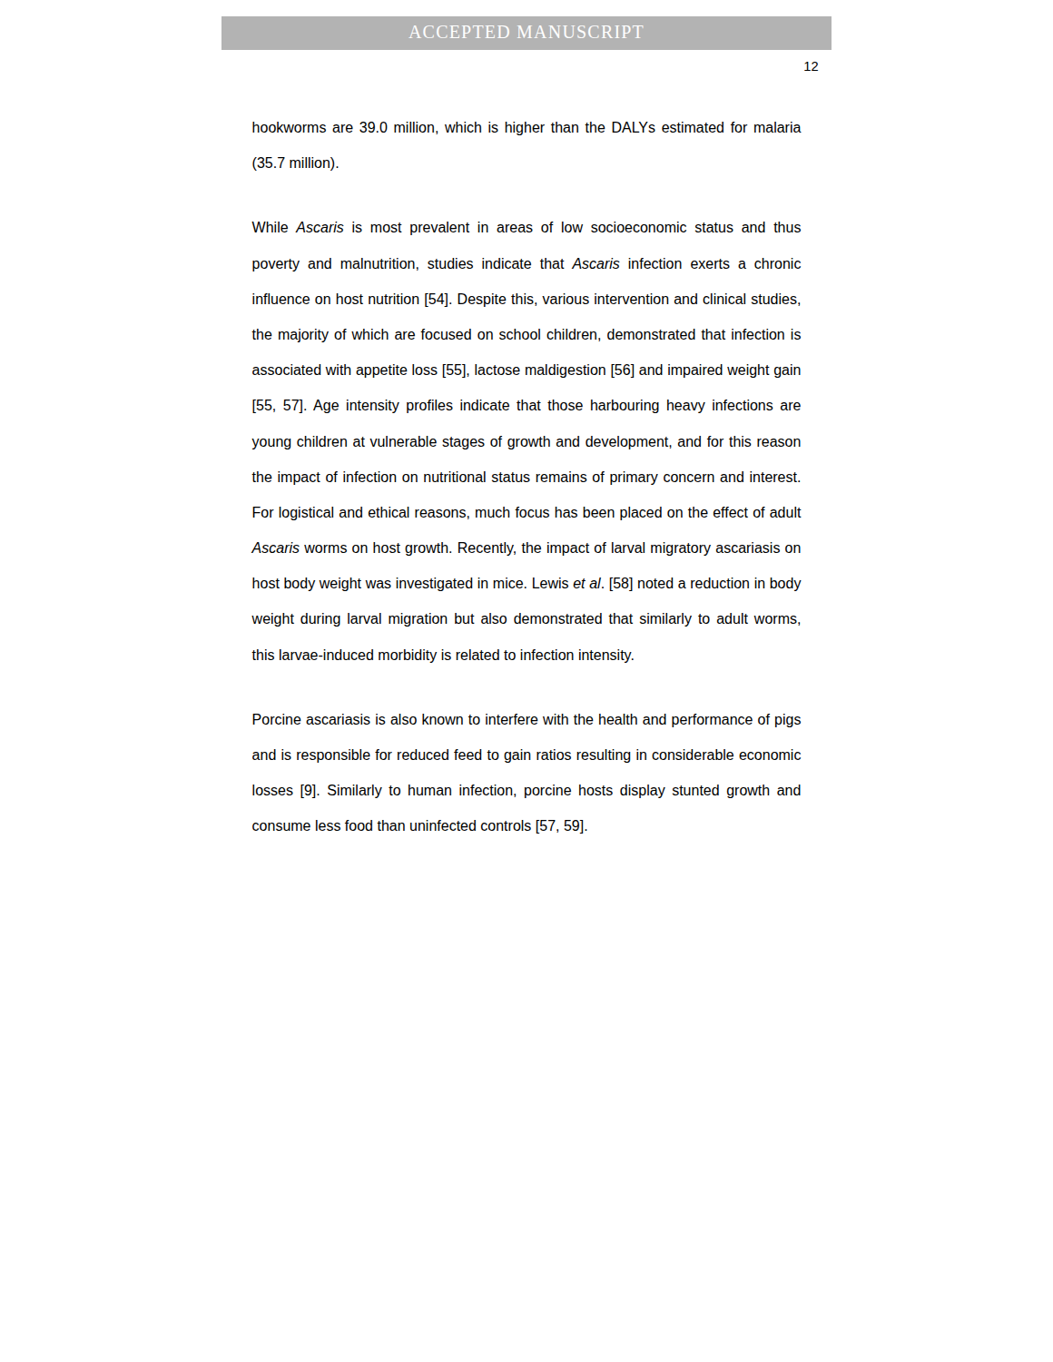ACCEPTED MANUSCRIPT
12
hookworms are 39.0 million, which is higher than the DALYs estimated for malaria (35.7 million).
While Ascaris is most prevalent in areas of low socioeconomic status and thus poverty and malnutrition, studies indicate that Ascaris infection exerts a chronic influence on host nutrition [54]. Despite this, various intervention and clinical studies, the majority of which are focused on school children, demonstrated that infection is associated with appetite loss [55], lactose maldigestion [56] and impaired weight gain [55, 57]. Age intensity profiles indicate that those harbouring heavy infections are young children at vulnerable stages of growth and development, and for this reason the impact of infection on nutritional status remains of primary concern and interest. For logistical and ethical reasons, much focus has been placed on the effect of adult Ascaris worms on host growth. Recently, the impact of larval migratory ascariasis on host body weight was investigated in mice. Lewis et al. [58] noted a reduction in body weight during larval migration but also demonstrated that similarly to adult worms, this larvae-induced morbidity is related to infection intensity.
Porcine ascariasis is also known to interfere with the health and performance of pigs and is responsible for reduced feed to gain ratios resulting in considerable economic losses [9]. Similarly to human infection, porcine hosts display stunted growth and consume less food than uninfected controls [57, 59].